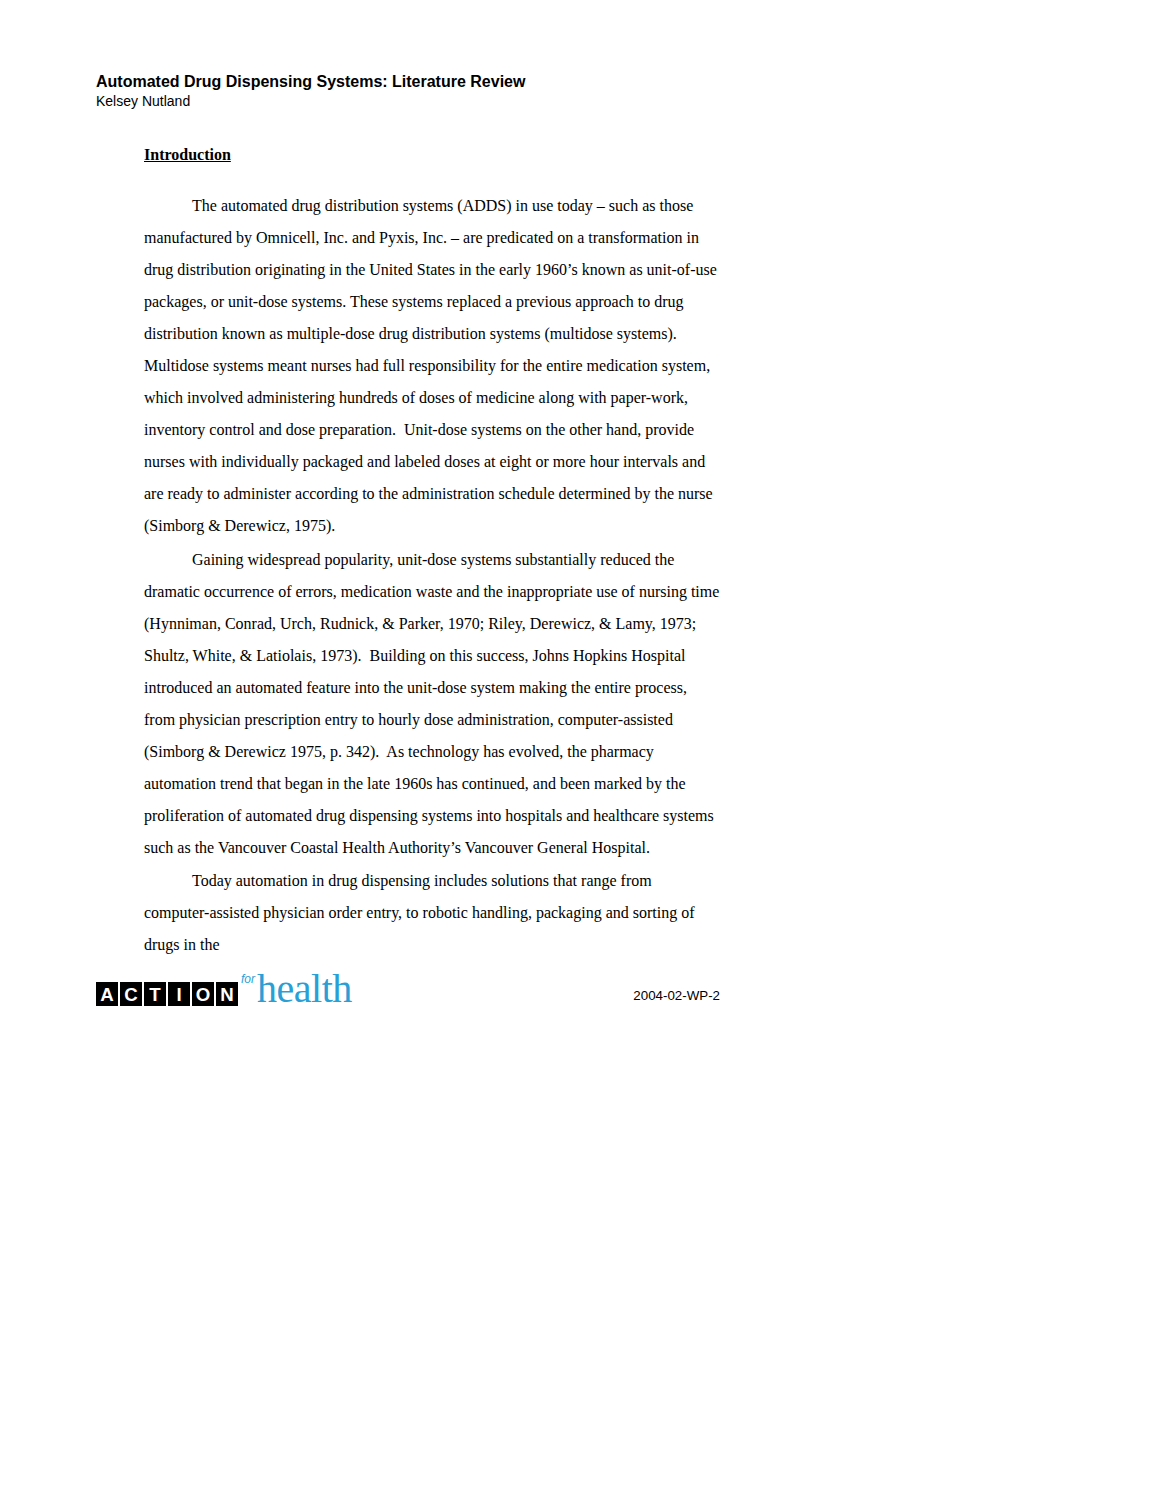Automated Drug Dispensing Systems: Literature Review
Kelsey Nutland
Introduction
The automated drug distribution systems (ADDS) in use today – such as those manufactured by Omnicell, Inc. and Pyxis, Inc. – are predicated on a transformation in drug distribution originating in the United States in the early 1960’s known as unit-of-use packages, or unit-dose systems. These systems replaced a previous approach to drug distribution known as multiple-dose drug distribution systems (multidose systems). Multidose systems meant nurses had full responsibility for the entire medication system, which involved administering hundreds of doses of medicine along with paper-work, inventory control and dose preparation. Unit-dose systems on the other hand, provide nurses with individually packaged and labeled doses at eight or more hour intervals and are ready to administer according to the administration schedule determined by the nurse (Simborg & Derewicz, 1975).
Gaining widespread popularity, unit-dose systems substantially reduced the dramatic occurrence of errors, medication waste and the inappropriate use of nursing time (Hynniman, Conrad, Urch, Rudnick, & Parker, 1970; Riley, Derewicz, & Lamy, 1973; Shultz, White, & Latiolais, 1973). Building on this success, Johns Hopkins Hospital introduced an automated feature into the unit-dose system making the entire process, from physician prescription entry to hourly dose administration, computer-assisted (Simborg & Derewicz 1975, p. 342). As technology has evolved, the pharmacy automation trend that began in the late 1960s has continued, and been marked by the proliferation of automated drug dispensing systems into hospitals and healthcare systems such as the Vancouver Coastal Health Authority’s Vancouver General Hospital.
Today automation in drug dispensing includes solutions that range from computer-assisted physician order entry, to robotic handling, packaging and sorting of drugs in the
ACTION
for
health
2004-02-WP-2